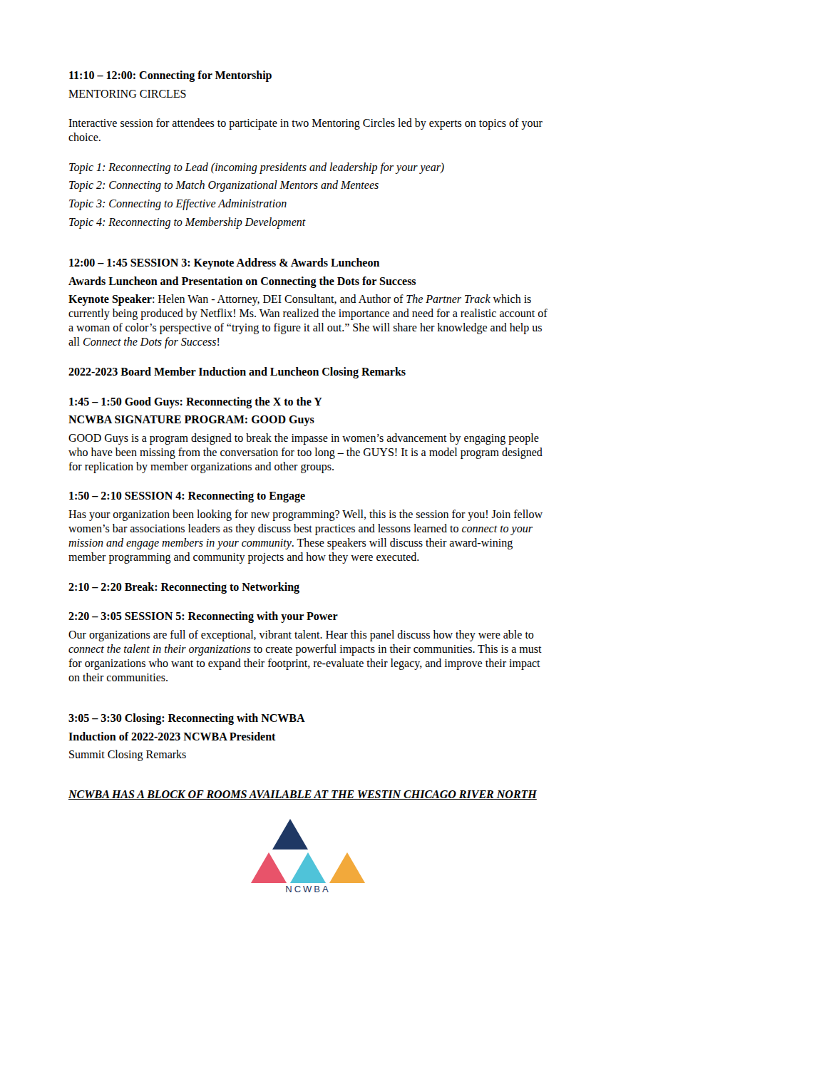11:10 – 12:00: Connecting for Mentorship
MENTORING CIRCLES
Interactive session for attendees to participate in two Mentoring Circles led by experts on topics of your choice.
Topic 1: Reconnecting to Lead (incoming presidents and leadership for your year)
Topic 2: Connecting to Match Organizational Mentors and Mentees
Topic 3: Connecting to Effective Administration
Topic 4: Reconnecting to Membership Development
12:00 – 1:45 SESSION 3: Keynote Address & Awards Luncheon
Awards Luncheon and Presentation on Connecting the Dots for Success
Keynote Speaker: Helen Wan - Attorney, DEI Consultant, and Author of The Partner Track which is currently being produced by Netflix! Ms. Wan realized the importance and need for a realistic account of a woman of color’s perspective of “trying to figure it all out.” She will share her knowledge and help us all Connect the Dots for Success!
2022-2023 Board Member Induction and Luncheon Closing Remarks
1:45 – 1:50 Good Guys: Reconnecting the X to the Y
NCWBA SIGNATURE PROGRAM: GOOD Guys
GOOD Guys is a program designed to break the impasse in women’s advancement by engaging people who have been missing from the conversation for too long – the GUYS! It is a model program designed for replication by member organizations and other groups.
1:50 – 2:10 SESSION 4: Reconnecting to Engage
Has your organization been looking for new programming? Well, this is the session for you! Join fellow women’s bar associations leaders as they discuss best practices and lessons learned to connect to your mission and engage members in your community. These speakers will discuss their award-wining member programming and community projects and how they were executed.
2:10 – 2:20 Break: Reconnecting to Networking
2:20 – 3:05 SESSION 5: Reconnecting with your Power
Our organizations are full of exceptional, vibrant talent. Hear this panel discuss how they were able to connect the talent in their organizations to create powerful impacts in their communities. This is a must for organizations who want to expand their footprint, re-evaluate their legacy, and improve their impact on their communities.
3:05 – 3:30 Closing: Reconnecting with NCWBA
Induction of 2022-2023 NCWBA President
Summit Closing Remarks
NCWBA HAS A BLOCK OF ROOMS AVAILABLE AT THE WESTIN CHICAGO RIVER NORTH
NCWBA